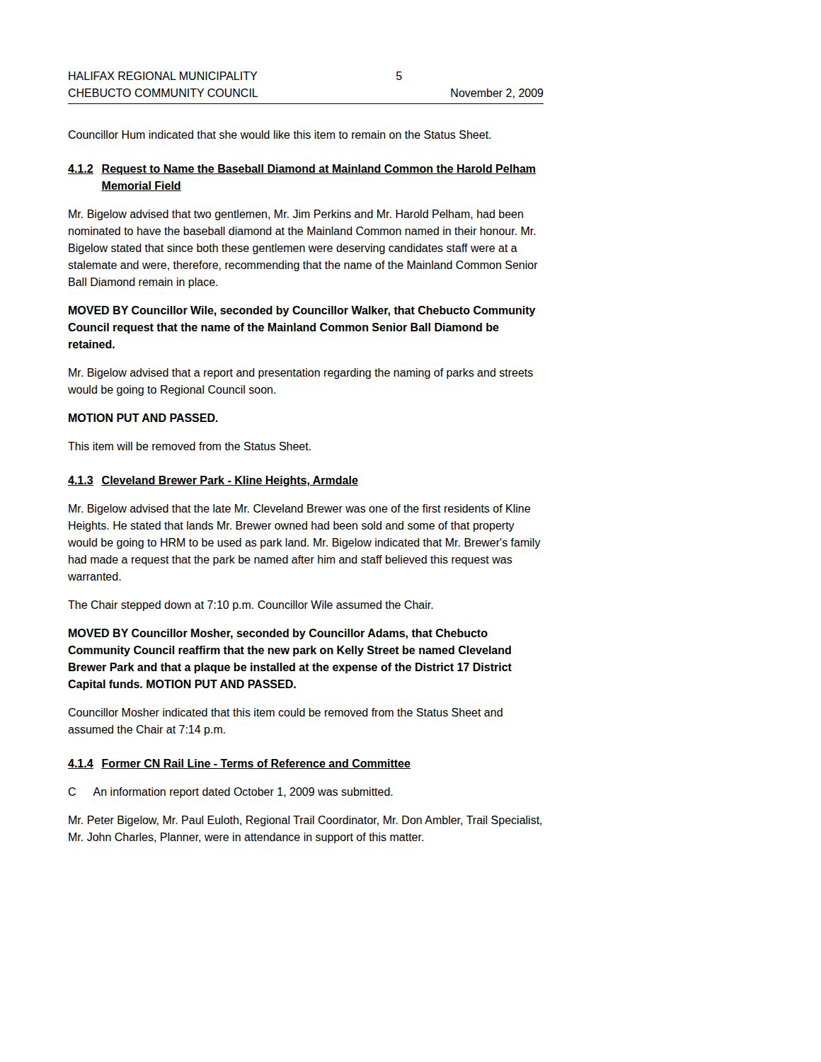HALIFAX REGIONAL MUNICIPALITY 5
CHEBUCTO COMMUNITY COUNCIL November 2, 2009
Councillor Hum indicated that she would like this item to remain on the Status Sheet.
4.1.2 Request to Name the Baseball Diamond at Mainland Common the Harold Pelham Memorial Field
Mr. Bigelow advised that two gentlemen, Mr. Jim Perkins and Mr. Harold Pelham, had been nominated to have the baseball diamond at the Mainland Common named in their honour. Mr. Bigelow stated that since both these gentlemen were deserving candidates staff were at a stalemate and were, therefore, recommending that the name of the Mainland Common Senior Ball Diamond remain in place.
MOVED BY Councillor Wile, seconded by Councillor Walker, that Chebucto Community Council request that the name of the Mainland Common Senior Ball Diamond be retained.
Mr. Bigelow advised that a report and presentation regarding the naming of parks and streets would be going to Regional Council soon.
MOTION PUT AND PASSED.
This item will be removed from the Status Sheet.
4.1.3 Cleveland Brewer Park - Kline Heights, Armdale
Mr. Bigelow advised that the late Mr. Cleveland Brewer was one of the first residents of Kline Heights. He stated that lands Mr. Brewer owned had been sold and some of that property would be going to HRM to be used as park land. Mr. Bigelow indicated that Mr. Brewer's family had made a request that the park be named after him and staff believed this request was warranted.
The Chair stepped down at 7:10 p.m. Councillor Wile assumed the Chair.
MOVED BY Councillor Mosher, seconded by Councillor Adams, that Chebucto Community Council reaffirm that the new park on Kelly Street be named Cleveland Brewer Park and that a plaque be installed at the expense of the District 17 District Capital funds. MOTION PUT AND PASSED.
Councillor Mosher indicated that this item could be removed from the Status Sheet and assumed the Chair at 7:14 p.m.
4.1.4 Former CN Rail Line - Terms of Reference and Committee
C An information report dated October 1, 2009 was submitted.
Mr. Peter Bigelow, Mr. Paul Euloth, Regional Trail Coordinator, Mr. Don Ambler, Trail Specialist, Mr. John Charles, Planner, were in attendance in support of this matter.